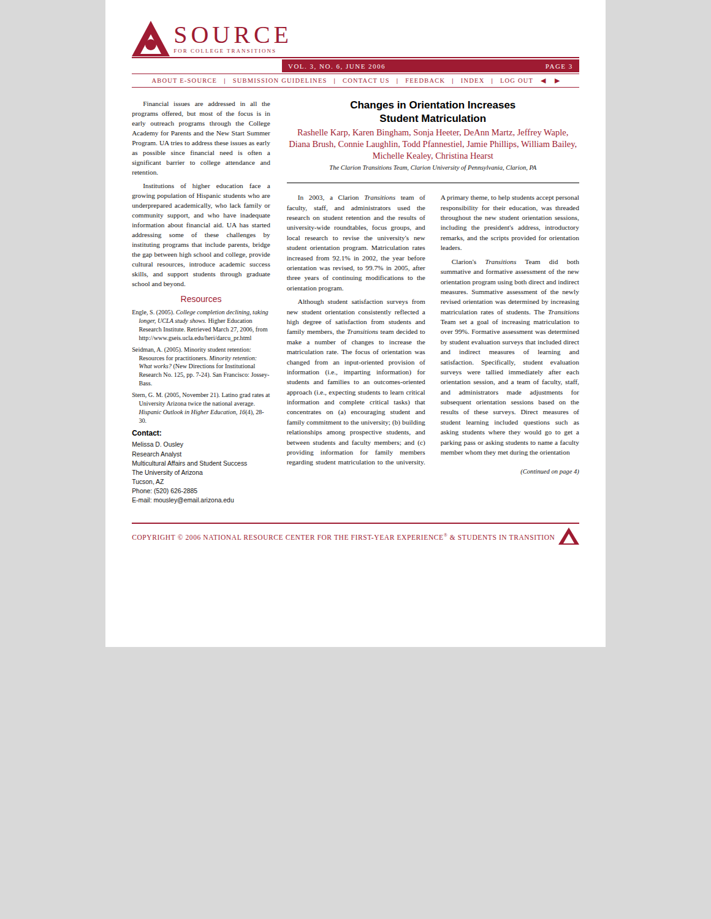SOURCE
For College Transitions
Vol. 3, No. 6, June 2006 Page 3
About E-Source| Submission Guidelines| Contact Us| Feedback| Index| Log out ◀▶
Financial issues are addressed in all the programs offered, but most of the focus is in early outreach programs through the College Academy for Parents and the New Start Summer Program. UA tries to address these issues as early as possible since financial need is often a significant barrier to college attendance and retention.
Institutions of higher education face a growing population of Hispanic students who are underprepared academically, who lack family or community support, and who have inadequate information about financial aid. UA has started addressing some of these challenges by instituting programs that include parents, bridge the gap between high school and college, provide cultural resources, introduce academic success skills, and support students through graduate school and beyond.
Resources
Engle, S. (2005). College completion declining, taking longer, UCLA study shows. Higher Education Research Institute. Retrieved March 27, 2006, from http://www.gseis.ucla.edu/heri/darcu_pr.html
Seidman, A. (2005). Minority student retention: Resources for practitioners. Minority retention: What works? (New Directions for Institutional Research No. 125, pp. 7-24). San Francisco: Jossey-Bass.
Stern, G. M. (2005, November 21). Latino grad rates at University Arizona twice the national average. Hispanic Outlook in Higher Education, 16(4), 28-30.
Contact:
Melissa D. Ousley
Research Analyst
Multicultural Affairs and Student Success
The University of Arizona
Tucson, AZ
Phone: (520) 626-2885
E-mail: mousley@email.arizona.edu
Changes in Orientation Increases
Student Matriculation
Rashelle Karp, Karen Bingham, Sonja Heeter, DeAnn Martz, Jeffrey Waple, Diana Brush, Connie Laughlin, Todd Pfannestiel, Jamie Phillips, William Bailey, Michelle Kealey, Christina Hearst
The Clarion Transitions Team, Clarion University of Pennsylvania, Clarion, PA
In 2003, a Clarion Transitions team of faculty, staff, and administrators used the research on student retention and the results of university-wide roundtables, focus groups, and local research to revise the university's new student orientation program. Matriculation rates increased from 92.1% in 2002, the year before orientation was revised, to 99.7% in 2005, after three years of continuing modifications to the orientation program.
Although student satisfaction surveys from new student orientation consistently reflected a high degree of satisfaction from students and family members, the Transitions team decided to make a number of changes to increase the matriculation rate. The focus of orientation was changed from an input-oriented provision of information (i.e., imparting information) for students and families to an outcomes-oriented approach (i.e., expecting students to learn critical information and complete critical tasks) that concentrates on (a) encouraging student and family commitment to the university; (b) building relationships among prospective students, and between students and faculty members; and (c) providing information for family members regarding student matriculation to the university. A primary theme, to help students accept personal responsibility for their education, was threaded throughout the new student orientation sessions, including the president's address, introductory remarks, and the scripts provided for orientation leaders.
Clarion's Transitions Team did both summative and formative assessment of the new orientation program using both direct and indirect measures. Summative assessment of the newly revised orientation was determined by increasing matriculation rates of students. The Transitions Team set a goal of increasing matriculation to over 99%. Formative assessment was determined by student evaluation surveys that included direct and indirect measures of learning and satisfaction. Specifically, student evaluation surveys were tallied immediately after each orientation session, and a team of faculty, staff, and administrators made adjustments for subsequent orientation sessions based on the results of these surveys. Direct measures of student learning included questions such as asking students where they would go to get a parking pass or asking students to name a faculty member whom they met during the orientation
(Continued on page 4)
Copyright © 2006 National Resource Center for The First-Year Experience® & Students in Transition